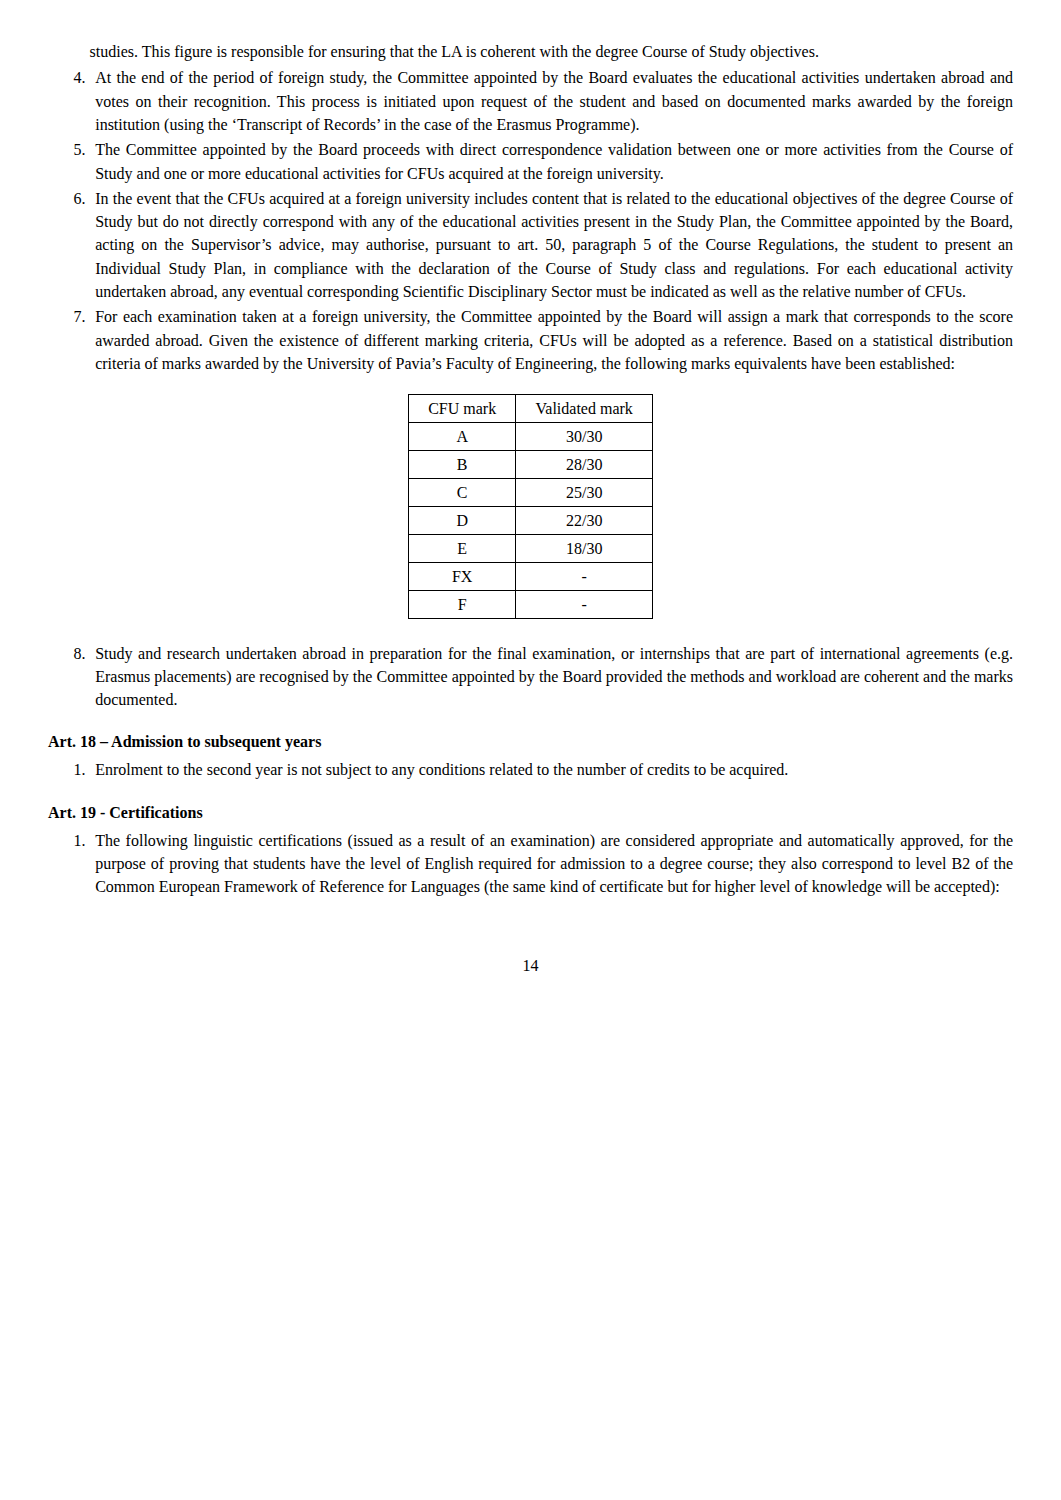studies. This figure is responsible for ensuring that the LA is coherent with the degree Course of Study objectives.
At the end of the period of foreign study, the Committee appointed by the Board evaluates the educational activities undertaken abroad and votes on their recognition. This process is initiated upon request of the student and based on documented marks awarded by the foreign institution (using the ‘Transcript of Records’ in the case of the Erasmus Programme).
The Committee appointed by the Board proceeds with direct correspondence validation between one or more activities from the Course of Study and one or more educational activities for CFUs acquired at the foreign university.
In the event that the CFUs acquired at a foreign university includes content that is related to the educational objectives of the degree Course of Study but do not directly correspond with any of the educational activities present in the Study Plan, the Committee appointed by the Board, acting on the Supervisor’s advice, may authorise, pursuant to art. 50, paragraph 5 of the Course Regulations, the student to present an Individual Study Plan, in compliance with the declaration of the Course of Study class and regulations. For each educational activity undertaken abroad, any eventual corresponding Scientific Disciplinary Sector must be indicated as well as the relative number of CFUs.
For each examination taken at a foreign university, the Committee appointed by the Board will assign a mark that corresponds to the score awarded abroad. Given the existence of different marking criteria, CFUs will be adopted as a reference. Based on a statistical distribution criteria of marks awarded by the University of Pavia’s Faculty of Engineering, the following marks equivalents have been established:
| CFU mark | Validated mark |
| A | 30/30 |
| B | 28/30 |
| C | 25/30 |
| D | 22/30 |
| E | 18/30 |
| FX | - |
| F | - |
Study and research undertaken abroad in preparation for the final examination, or internships that are part of international agreements (e.g. Erasmus placements) are recognised by the Committee appointed by the Board provided the methods and workload are coherent and the marks documented.
Art. 18 – Admission to subsequent years
Enrolment to the second year is not subject to any conditions related to the number of credits to be acquired.
Art. 19 - Certifications
The following linguistic certifications (issued as a result of an examination) are considered appropriate and automatically approved, for the purpose of proving that students have the level of English required for admission to a degree course; they also correspond to level B2 of the Common European Framework of Reference for Languages (the same kind of certificate but for higher level of knowledge will be accepted):
14